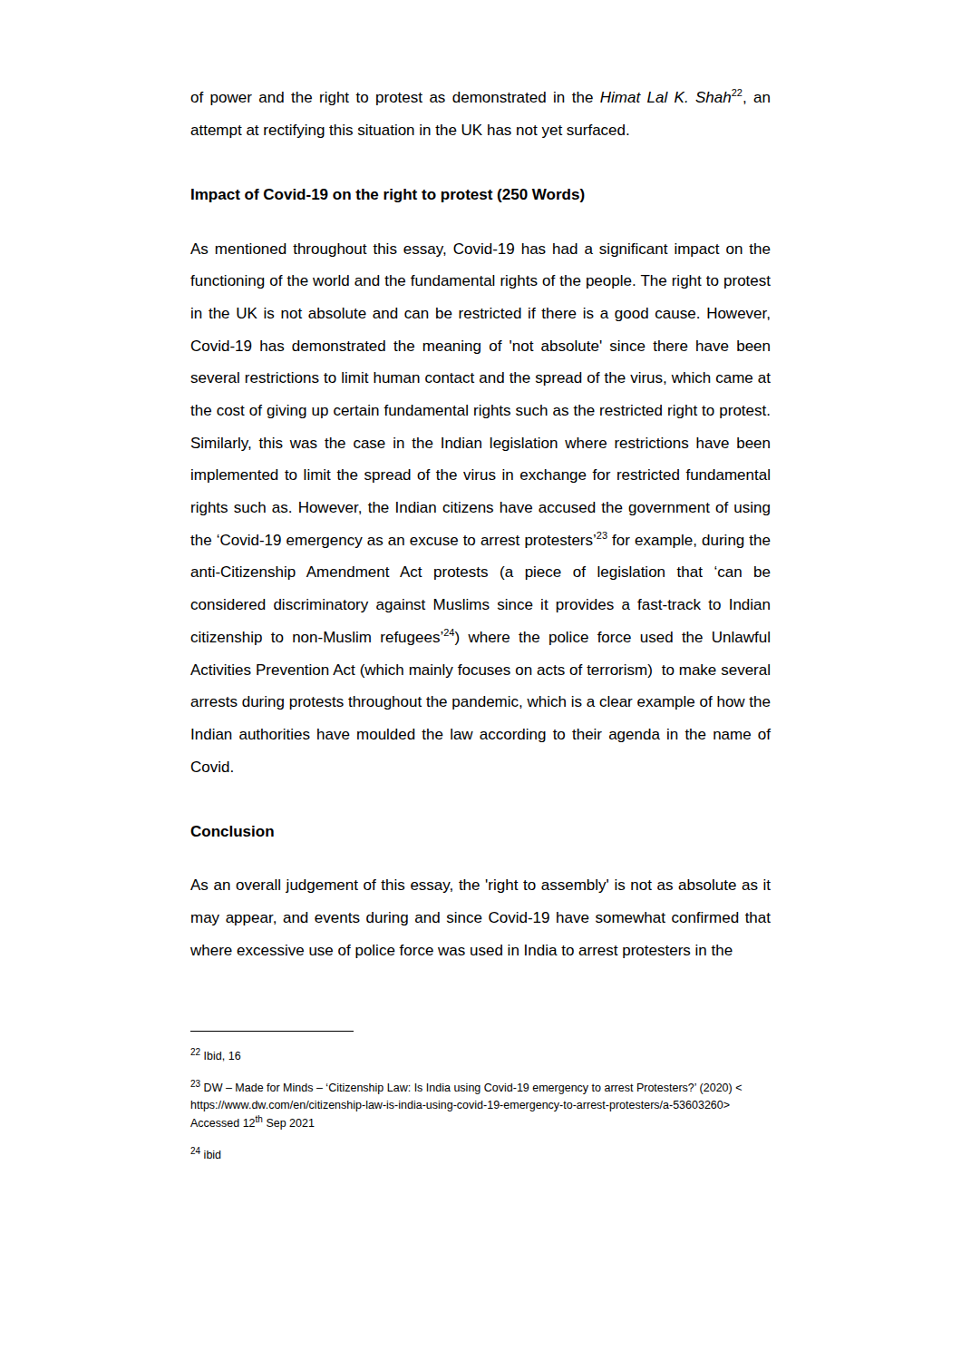of power and the right to protest as demonstrated in the Himat Lal K. Shah22, an attempt at rectifying this situation in the UK has not yet surfaced.
Impact of Covid-19 on the right to protest (250 Words)
As mentioned throughout this essay, Covid-19 has had a significant impact on the functioning of the world and the fundamental rights of the people. The right to protest in the UK is not absolute and can be restricted if there is a good cause. However, Covid-19 has demonstrated the meaning of 'not absolute' since there have been several restrictions to limit human contact and the spread of the virus, which came at the cost of giving up certain fundamental rights such as the restricted right to protest. Similarly, this was the case in the Indian legislation where restrictions have been implemented to limit the spread of the virus in exchange for restricted fundamental rights such as. However, the Indian citizens have accused the government of using the ‘Covid-19 emergency as an excuse to arrest protesters’23 for example, during the anti-Citizenship Amendment Act protests (a piece of legislation that ‘can be considered discriminatory against Muslims since it provides a fast-track to Indian citizenship to non-Muslim refugees’24) where the police force used the Unlawful Activities Prevention Act (which mainly focuses on acts of terrorism) to make several arrests during protests throughout the pandemic, which is a clear example of how the Indian authorities have moulded the law according to their agenda in the name of Covid.
Conclusion
As an overall judgement of this essay, the 'right to assembly' is not as absolute as it may appear, and events during and since Covid-19 have somewhat confirmed that where excessive use of police force was used in India to arrest protesters in the
22 Ibid, 16
23 DW – Made for Minds – ‘Citizenship Law: Is India using Covid-19 emergency to arrest Protesters?’ (2020) < https://www.dw.com/en/citizenship-law-is-india-using-covid-19-emergency-to-arrest-protesters/a-53603260> Accessed 12th Sep 2021
24 ibid